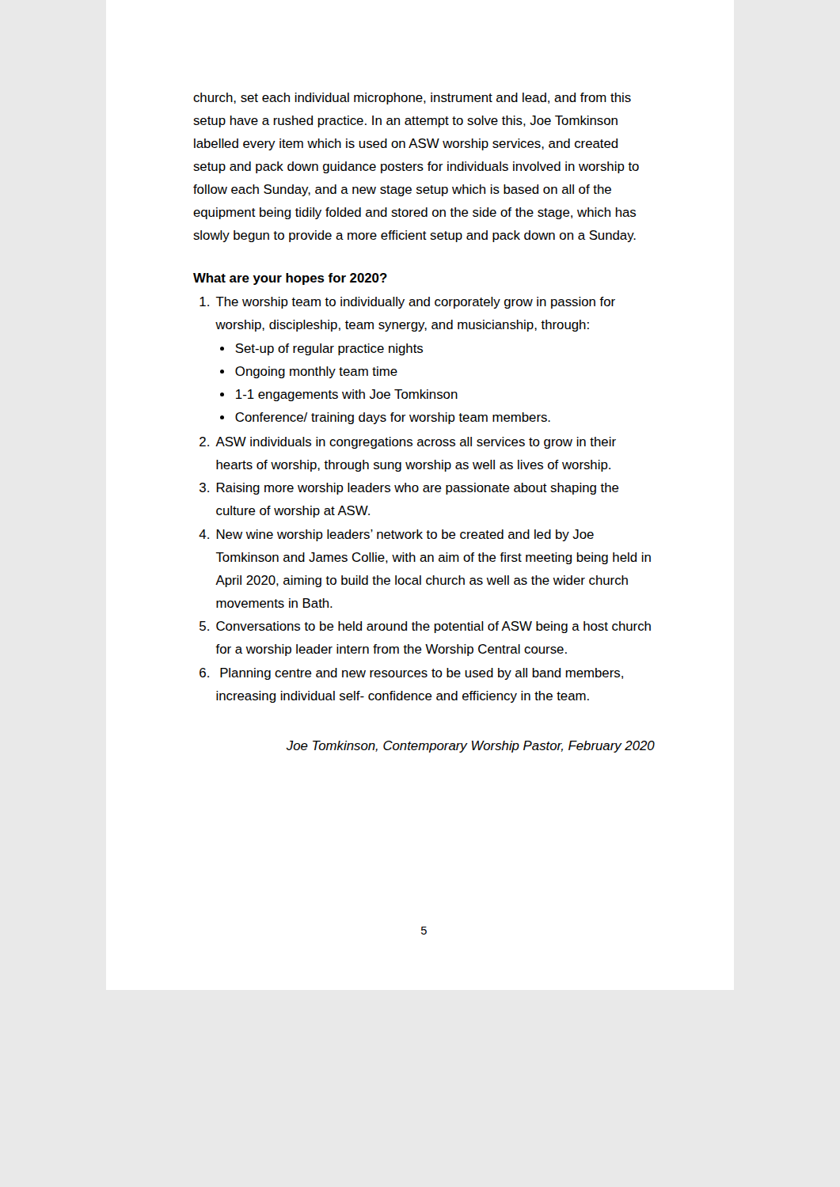church, set each individual microphone, instrument and lead, and from this setup have a rushed practice. In an attempt to solve this, Joe Tomkinson labelled every item which is used on ASW worship services, and created setup and pack down guidance posters for individuals involved in worship to follow each Sunday, and a new stage setup which is based on all of the equipment being tidily folded and stored on the side of the stage, which has slowly begun to provide a more efficient setup and pack down on a Sunday.
What are your hopes for 2020?
The worship team to individually and corporately grow in passion for worship, discipleship, team synergy, and musicianship, through:
Set-up of regular practice nights
Ongoing monthly team time
1-1 engagements with Joe Tomkinson
Conference/ training days for worship team members.
ASW individuals in congregations across all services to grow in their hearts of worship, through sung worship as well as lives of worship.
Raising more worship leaders who are passionate about shaping the culture of worship at ASW.
New wine worship leaders’ network to be created and led by Joe Tomkinson and James Collie, with an aim of the first meeting being held in April 2020, aiming to build the local church as well as the wider church movements in Bath.
Conversations to be held around the potential of ASW being a host church for a worship leader intern from the Worship Central course.
Planning centre and new resources to be used by all band members, increasing individual self- confidence and efficiency in the team.
Joe Tomkinson, Contemporary Worship Pastor, February 2020
5